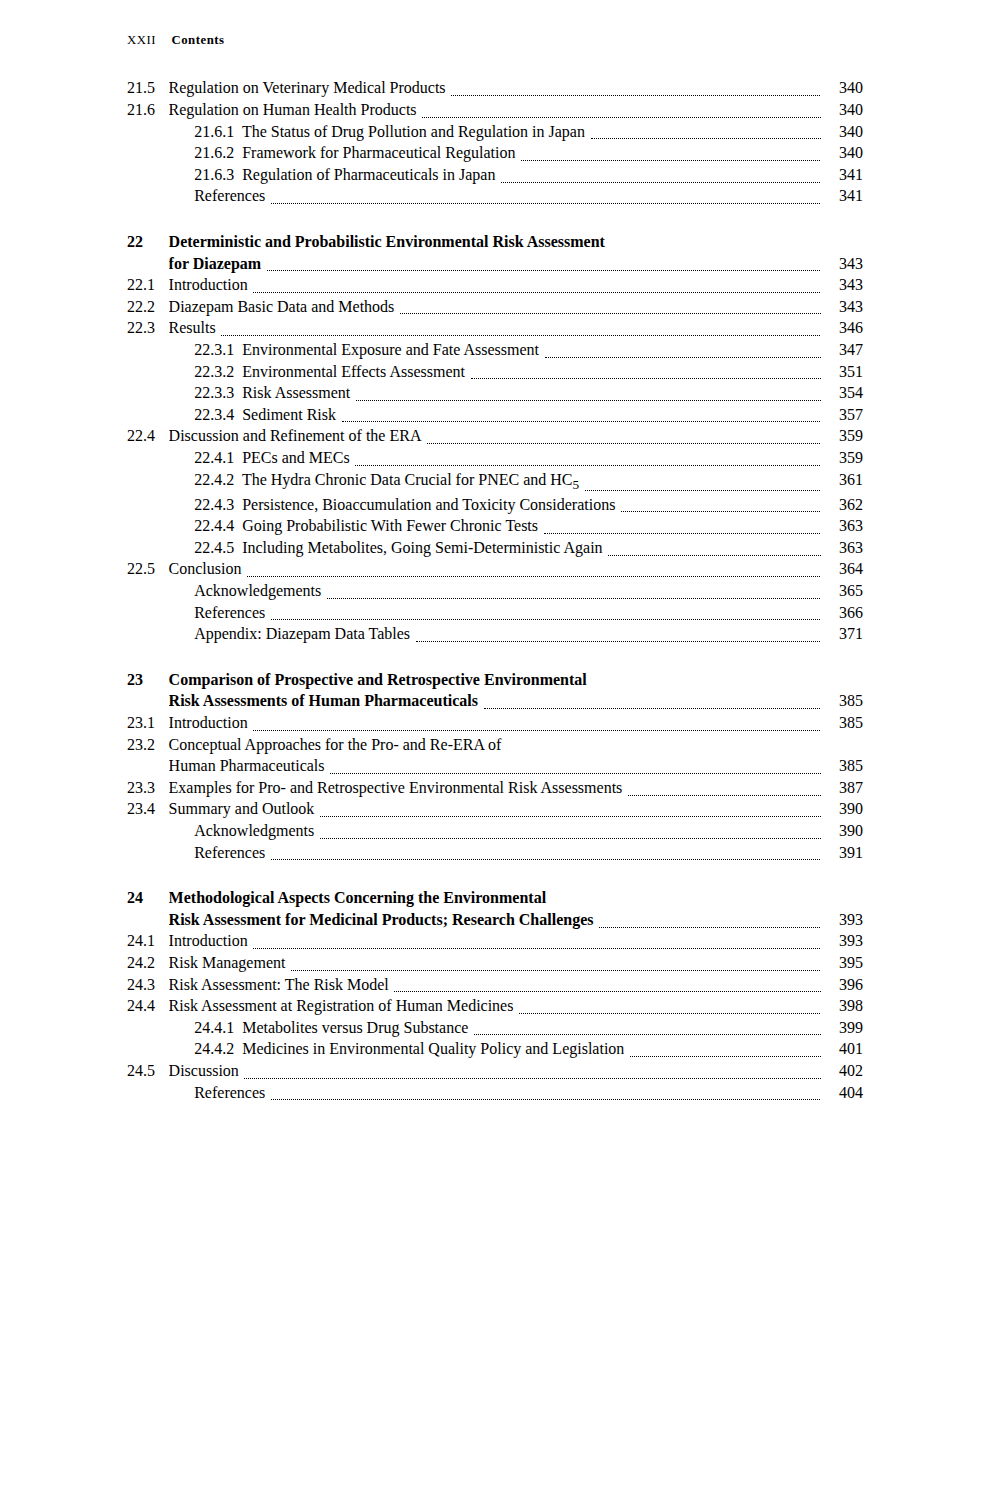XXII Contents
| 21.5 | Regulation on Veterinary Medical Products | 340 |
| 21.6 | Regulation on Human Health Products | 340 |
| | 21.6.1 The Status of Drug Pollution and Regulation in Japan | 340 |
| | 21.6.2 Framework for Pharmaceutical Regulation | 340 |
| | 21.6.3 Regulation of Pharmaceuticals in Japan | 341 |
| | References | 341 |
| 22 | Deterministic and Probabilistic Environmental Risk Assessment | |
| | for Diazepam | 343 |
| 22.1 | Introduction | 343 |
| 22.2 | Diazepam Basic Data and Methods | 343 |
| 22.3 | Results | 346 |
| | 22.3.1 Environmental Exposure and Fate Assessment | 347 |
| | 22.3.2 Environmental Effects Assessment | 351 |
| | 22.3.3 Risk Assessment | 354 |
| | 22.3.4 Sediment Risk | 357 |
| 22.4 | Discussion and Refinement of the ERA | 359 |
| | 22.4.1 PECs and MECs | 359 |
| | 22.4.2 The Hydra Chronic Data Crucial for PNEC and HC 5 | 361 |
| | 22.4.3 Persistence, Bioaccumulation and Toxicity Considerations | 362 |
| | 22.4.4 Going Probabilistic With Fewer Chronic Tests | 363 |
| | 22.4.5 Including Metabolites, Going Semi-Deterministic Again | 363 |
| 22.5 | Conclusion | 364 |
| | Acknowledgements | 365 |
| | References | 366 |
| | Appendix: Diazepam Data Tables | 371 |
| 23 | Comparison of Prospective and Retrospective Environmental | |
| | Risk Assessments of Human Pharmaceuticals | 385 |
| 23.1 | Introduction | 385 |
| 23.2 | Conceptual Approaches for the Pro- and Re-ERA of | |
| | Human Pharmaceuticals | 385 |
| 23.3 | Examples for Pro- and Retrospective Environmental Risk Assessments | 387 |
| 23.4 | Summary and Outlook | 390 |
| | Acknowledgments | 390 |
| | References | 391 |
| 24 | Methodological Aspects Concerning the Environmental | |
| | Risk Assessment for Medicinal Products; Research Challenges | 393 |
| 24.1 | Introduction | 393 |
| 24.2 | Risk Management | 395 |
| 24.3 | Risk Assessment: The Risk Model | 396 |
| 24.4 | Risk Assessment at Registration of Human Medicines | 398 |
| | 24.4.1 Metabolites versus Drug Substance | 399 |
| | 24.4.2 Medicines in Environmental Quality Policy and Legislation | 401 |
| 24.5 | Discussion | 402 |
| | References | 404 |